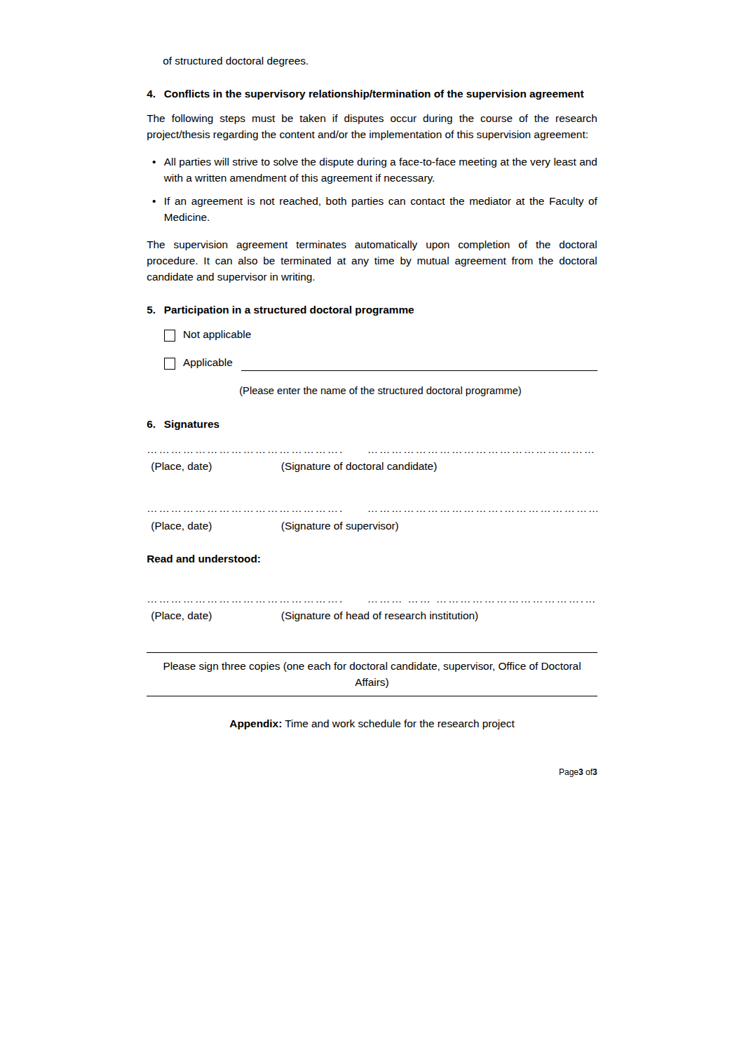of structured doctoral degrees.
4. Conflicts in the supervisory relationship/termination of the supervision agreement
The following steps must be taken if disputes occur during the course of the research project/thesis regarding the content and/or the implementation of this supervision agreement:
All parties will strive to solve the dispute during a face-to-face meeting at the very least and with a written amendment of this agreement if necessary.
If an agreement is not reached, both parties can contact the mediator at the Faculty of Medicine.
The supervision agreement terminates automatically upon completion of the doctoral procedure. It can also be terminated at any time by mutual agreement from the doctoral candidate and supervisor in writing.
5. Participation in a structured doctoral programme
Not applicable
Applicable
(Please enter the name of the structured doctoral programme)
6. Signatures
…………………………………………. ………………………………………………………………
(Place, date) (Signature of doctoral candidate)
…………………………………………. …………………………….……………………………….…
(Place, date) (Signature of supervisor)
Read and understood:
…………………………………………. ……… …… ……………………………….… … … …
(Place, date) (Signature of head of research institution)
Please sign three copies (one each for doctoral candidate, supervisor, Office of Doctoral Affairs)
Appendix: Time and work schedule for the research project
Page3 of3